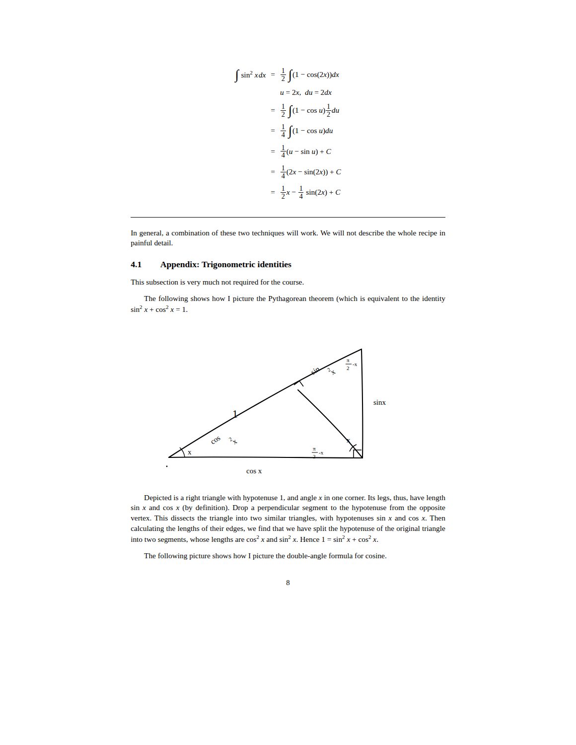| ∫ sin 2 x dx | = | 1 2 ∫ (1 − cos (2 x )) dx |
| | | u = 2 x , du = 2 dx |
| | = | 1 2 ∫ (1 − cos u ) 1 2 du |
| | = | 1 4 ∫ (1 − cos u ) du |
| | = | 1 4 ( u − sin u ) + C |
| | = | 1 4 (2 x − sin (2 x )) + C |
| | = | 1 2 x − 1 4 sin (2 x ) + C |
In general, a combination of these two techniques will work. We will not describe the whole recipe in painful detail.
4.1 Appendix: Trigonometric identities
This subsection is very much not required for the course.
The following shows how I picture the Pythagorean theorem (which is equivalent to the identity sin2 x + cos2 x = 1.
1 sin 2 x cos 2 x sinx cos x x π 2 -x π 2 -x x
Depicted is a right triangle with hypotenuse 1, and angle x in one corner. Its legs, thus, have length sin x and cos x (by definition). Drop a perpendicular segment to the hypotenuse from the opposite vertex. This dissects the triangle into two similar triangles, with hypotenuses sin x and cos x. Then calculating the lengths of their edges, we find that we have split the hypotenuse of the original triangle into two segments, whose lengths are cos2 x and sin2 x. Hence 1 = sin2 x + cos2 x.
The following picture shows how I picture the double-angle formula for cosine.
8